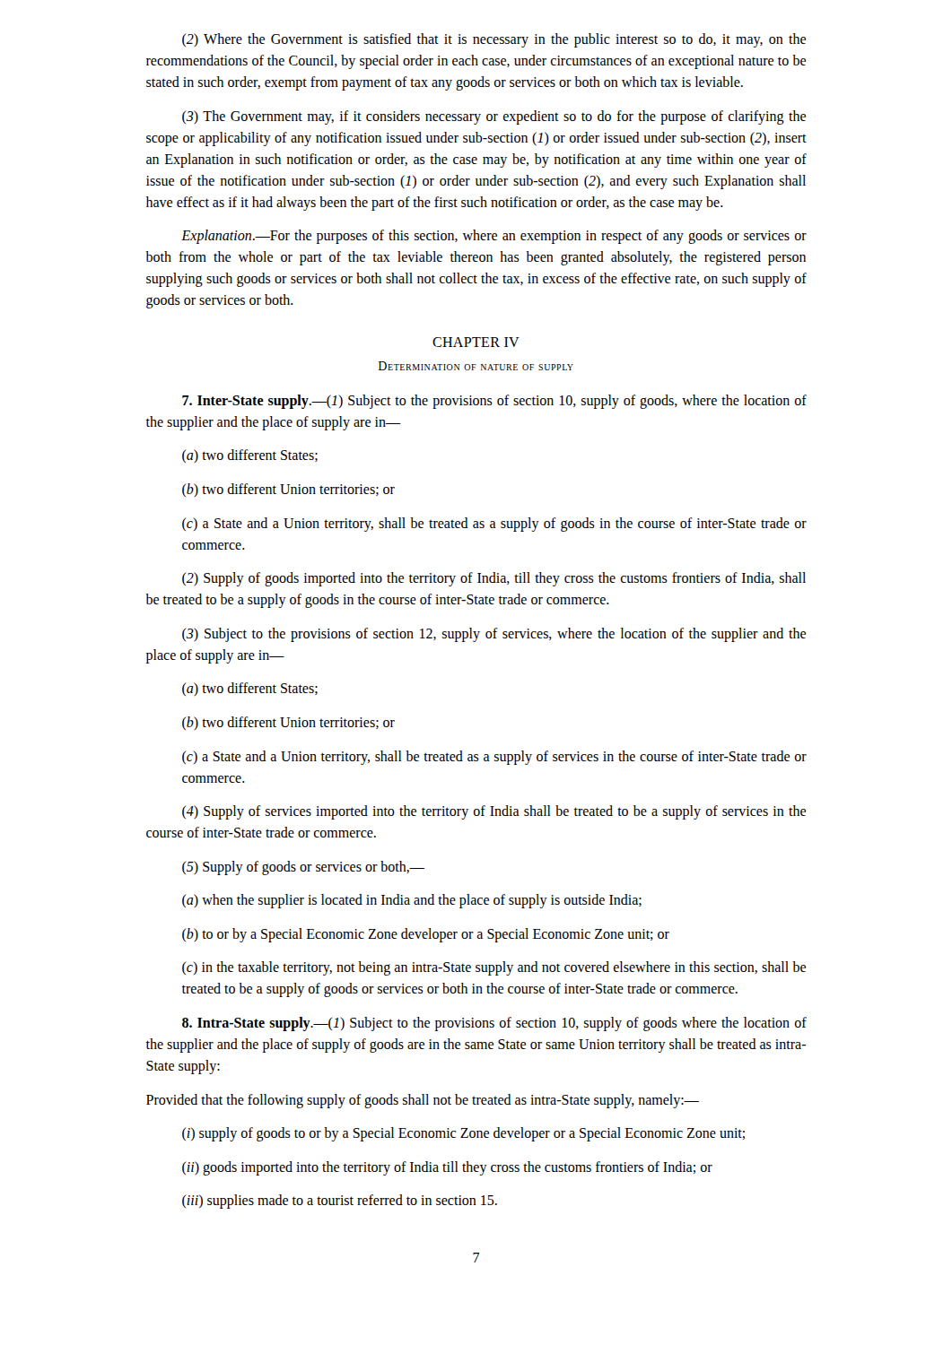(2) Where the Government is satisfied that it is necessary in the public interest so to do, it may, on the recommendations of the Council, by special order in each case, under circumstances of an exceptional nature to be stated in such order, exempt from payment of tax any goods or services or both on which tax is leviable.
(3) The Government may, if it considers necessary or expedient so to do for the purpose of clarifying the scope or applicability of any notification issued under sub-section (1) or order issued under sub-section (2), insert an Explanation in such notification or order, as the case may be, by notification at any time within one year of issue of the notification under sub-section (1) or order under sub-section (2), and every such Explanation shall have effect as if it had always been the part of the first such notification or order, as the case may be.
Explanation.—For the purposes of this section, where an exemption in respect of any goods or services or both from the whole or part of the tax leviable thereon has been granted absolutely, the registered person supplying such goods or services or both shall not collect the tax, in excess of the effective rate, on such supply of goods or services or both.
CHAPTER IV
Determination of nature of supply
7. Inter-State supply.—(1) Subject to the provisions of section 10, supply of goods, where the location of the supplier and the place of supply are in—
(a) two different States;
(b) two different Union territories; or
(c) a State and a Union territory, shall be treated as a supply of goods in the course of inter-State trade or commerce.
(2) Supply of goods imported into the territory of India, till they cross the customs frontiers of India, shall be treated to be a supply of goods in the course of inter-State trade or commerce.
(3) Subject to the provisions of section 12, supply of services, where the location of the supplier and the place of supply are in—
(a) two different States;
(b) two different Union territories; or
(c) a State and a Union territory, shall be treated as a supply of services in the course of inter-State trade or commerce.
(4) Supply of services imported into the territory of India shall be treated to be a supply of services in the course of inter-State trade or commerce.
(5) Supply of goods or services or both,—
(a) when the supplier is located in India and the place of supply is outside India;
(b) to or by a Special Economic Zone developer or a Special Economic Zone unit; or
(c) in the taxable territory, not being an intra-State supply and not covered elsewhere in this section, shall be treated to be a supply of goods or services or both in the course of inter-State trade or commerce.
8. Intra-State supply.—(1) Subject to the provisions of section 10, supply of goods where the location of the supplier and the place of supply of goods are in the same State or same Union territory shall be treated as intra-State supply:
Provided that the following supply of goods shall not be treated as intra-State supply, namely:—
(i) supply of goods to or by a Special Economic Zone developer or a Special Economic Zone unit;
(ii) goods imported into the territory of India till they cross the customs frontiers of India; or
(iii) supplies made to a tourist referred to in section 15.
7